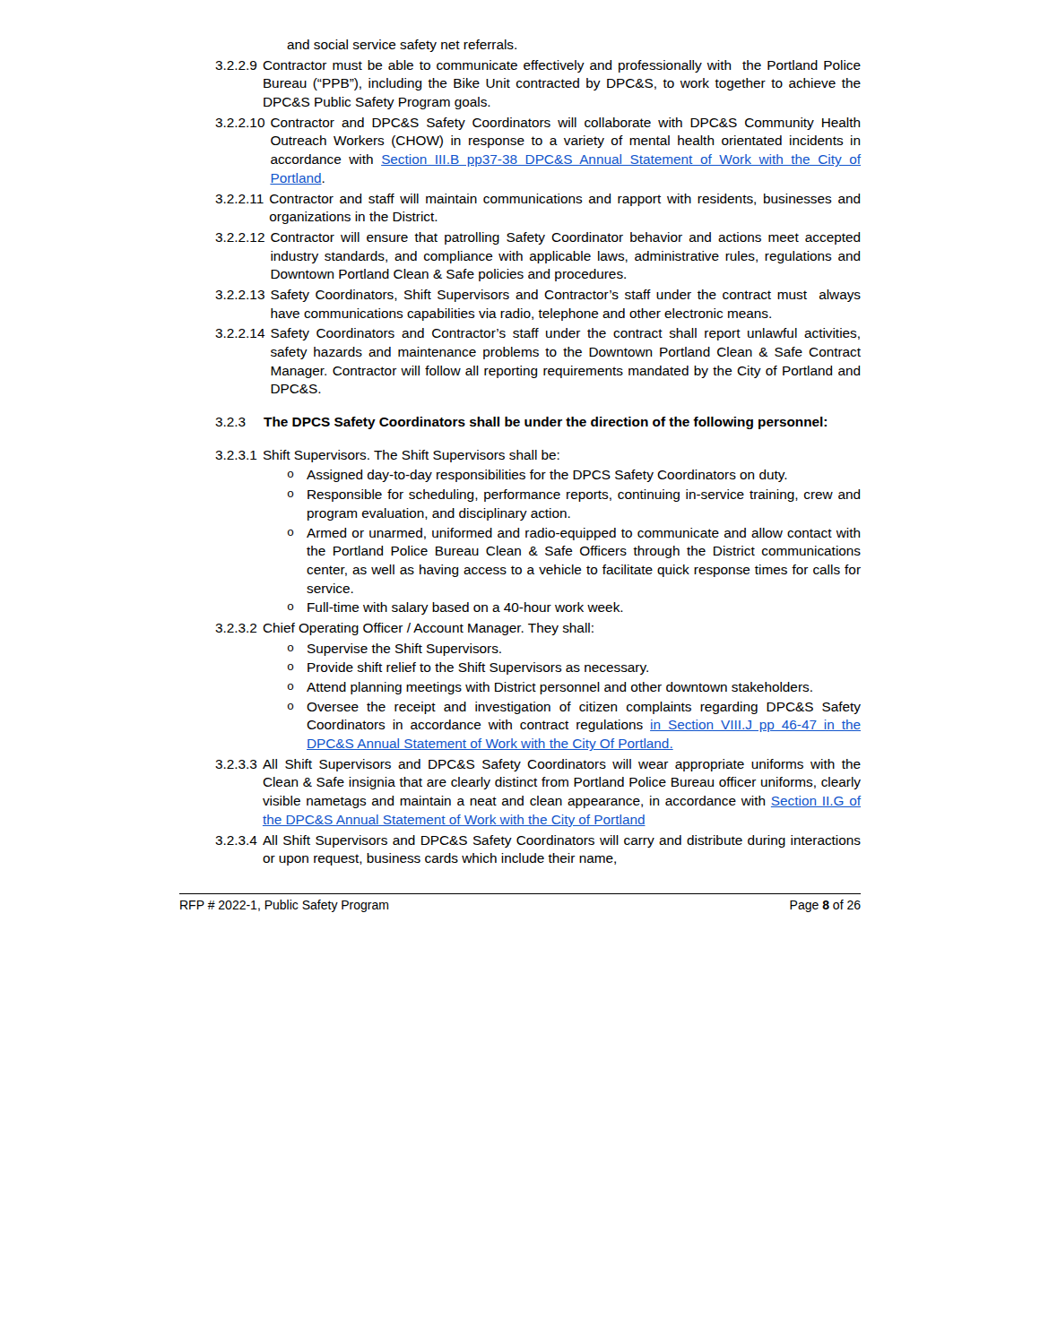and social service safety net referrals.
3.2.2.9
Contractor must be able to communicate effectively and professionally with the Portland Police Bureau (“PPB”), including the Bike Unit contracted by DPC&S, to work together to achieve the DPC&S Public Safety Program goals.
3.2.2.10
Contractor and DPC&S Safety Coordinators will collaborate with DPC&S Community Health Outreach Workers (CHOW) in response to a variety of mental health orientated incidents in accordance with Section III.B pp37-38 DPC&S Annual Statement of Work with the City of Portland.
3.2.2.11
Contractor and staff will maintain communications and rapport with residents, businesses and organizations in the District.
3.2.2.12
Contractor will ensure that patrolling Safety Coordinator behavior and actions meet accepted industry standards, and compliance with applicable laws, administrative rules, regulations and Downtown Portland Clean & Safe policies and procedures.
3.2.2.13
Safety Coordinators, Shift Supervisors and Contractor’s staff under the contract must always have communications capabilities via radio, telephone and other electronic means.
3.2.2.14
Safety Coordinators and Contractor’s staff under the contract shall report unlawful activities, safety hazards and maintenance problems to the Downtown Portland Clean & Safe Contract Manager. Contractor will follow all reporting requirements mandated by the City of Portland and DPC&S.
3.2.3
The DPCS Safety Coordinators shall be under the direction of the following personnel:
3.2.3.1
Shift Supervisors. The Shift Supervisors shall be:
Assigned day-to-day responsibilities for the DPCS Safety Coordinators on duty.
Responsible for scheduling, performance reports, continuing in-service training, crew and program evaluation, and disciplinary action.
Armed or unarmed, uniformed and radio-equipped to communicate and allow contact with the Portland Police Bureau Clean & Safe Officers through the District communications center, as well as having access to a vehicle to facilitate quick response times for calls for service.
Full-time with salary based on a 40-hour work week.
3.2.3.2
Chief Operating Officer / Account Manager. They shall:
Supervise the Shift Supervisors.
Provide shift relief to the Shift Supervisors as necessary.
Attend planning meetings with District personnel and other downtown stakeholders.
Oversee the receipt and investigation of citizen complaints regarding DPC&S Safety Coordinators in accordance with contract regulations in Section VIII.J pp 46-47 in the DPC&S Annual Statement of Work with the City Of Portland.
3.2.3.3
All Shift Supervisors and DPC&S Safety Coordinators will wear appropriate uniforms with the Clean & Safe insignia that are clearly distinct from Portland Police Bureau officer uniforms, clearly visible nametags and maintain a neat and clean appearance, in accordance with Section II.G of the DPC&S Annual Statement of Work with the City of Portland
3.2.3.4
All Shift Supervisors and DPC&S Safety Coordinators will carry and distribute during interactions or upon request, business cards which include their name,
RFP # 2022-1, Public Safety Program
Page 8 of 26